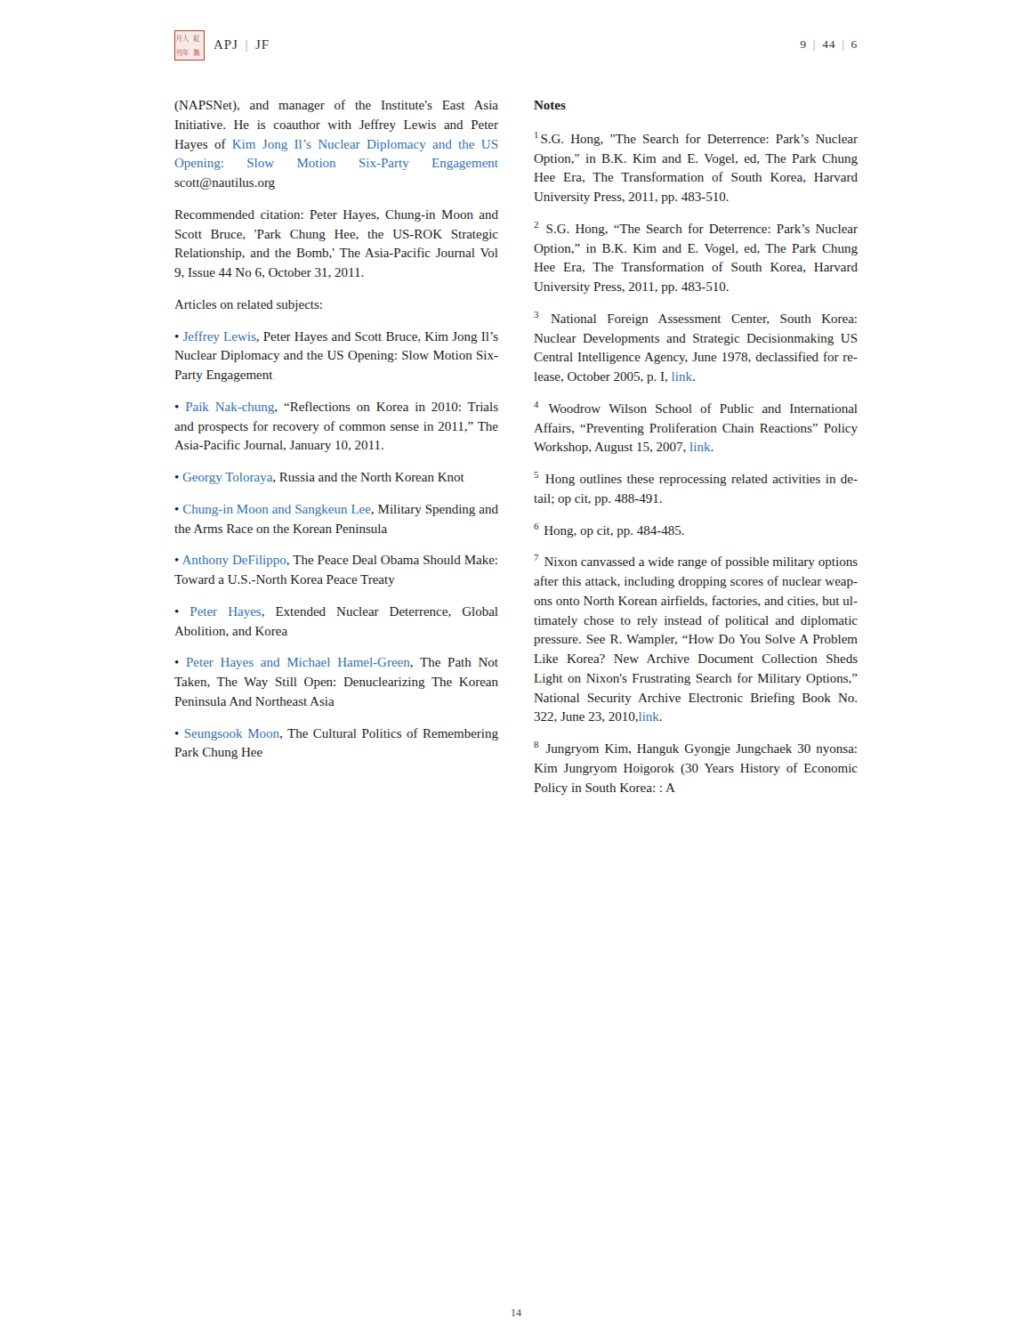月人 紅 刊年 無
APJ | JF
9 | 44 | 6
(NAPSNet), and manager of the Institute's East Asia Initiative. He is coauthor with Jeffrey Lewis and Peter Hayes of Kim Jong Il’s Nuclear Diplomacy and the US Opening: Slow Motion Six-Party Engagement scott@nautilus.org
Recommended citation: Peter Hayes, Chung-in Moon and Scott Bruce, 'Park Chung Hee, the US-ROK Strategic Relationship, and the Bomb,' The Asia-Pacific Journal Vol 9, Issue 44 No 6, October 31, 2011.
Articles on related subjects:
• Jeffrey Lewis, Peter Hayes and Scott Bruce, Kim Jong Il’s Nuclear Diplomacy and the US Opening: Slow Motion Six-Party Engagement
• Paik Nak-chung, “Reflections on Korea in 2010: Trials and prospects for recovery of common sense in 2011,” The Asia-Pacific Journal, January 10, 2011.
• Georgy Toloraya, Russia and the North Korean Knot
• Chung-in Moon and Sangkeun Lee, Military Spending and the Arms Race on the Korean Peninsula
• Anthony DeFilippo, The Peace Deal Obama Should Make: Toward a U.S.-North Korea Peace Treaty
• Peter Hayes, Extended Nuclear Deterrence, Global Abolition, and Korea
• Peter Hayes and Michael Hamel-Green, The Path Not Taken, The Way Still Open: Denuclearizing The Korean Peninsula And Northeast Asia
• Seungsook Moon, The Cultural Politics of Remembering Park Chung Hee
Notes
1S.G. Hong, "The Search for Deterrence: Park’s Nuclear Option," in B.K. Kim and E. Vogel, ed, The Park Chung Hee Era, The Transformation of South Korea, Harvard University Press, 2011, pp. 483-510.
2 S.G. Hong, “The Search for Deterrence: Park’s Nuclear Option,” in B.K. Kim and E. Vogel, ed, The Park Chung Hee Era, The Transformation of South Korea, Harvard University Press, 2011, pp. 483-510.
3 National Foreign Assessment Center, South Korea: Nuclear Developments and Strategic Decisionmaking US Central Intelligence Agency, June 1978, declassified for release, October 2005, p. I, link.
4 Woodrow Wilson School of Public and International Affairs, “Preventing Proliferation Chain Reactions” Policy Workshop, August 15, 2007, link.
5 Hong outlines these reprocessing related activities in detail; op cit, pp. 488-491.
6 Hong, op cit, pp. 484-485.
7 Nixon canvassed a wide range of possible military options after this attack, including dropping scores of nuclear weapons onto North Korean airfields, factories, and cities, but ultimately chose to rely instead of political and diplomatic pressure. See R. Wampler, “How Do You Solve A Problem Like Korea? New Archive Document Collection Sheds Light on Nixon's Frustrating Search for Military Options,” National Security Archive Electronic Briefing Book No. 322, June 23, 2010,link.
8 Jungryom Kim, Hanguk Gyongje Jungchaek 30 nyonsa: Kim Jungryom Hoigorok (30 Years History of Economic Policy in South Korea: : A
14